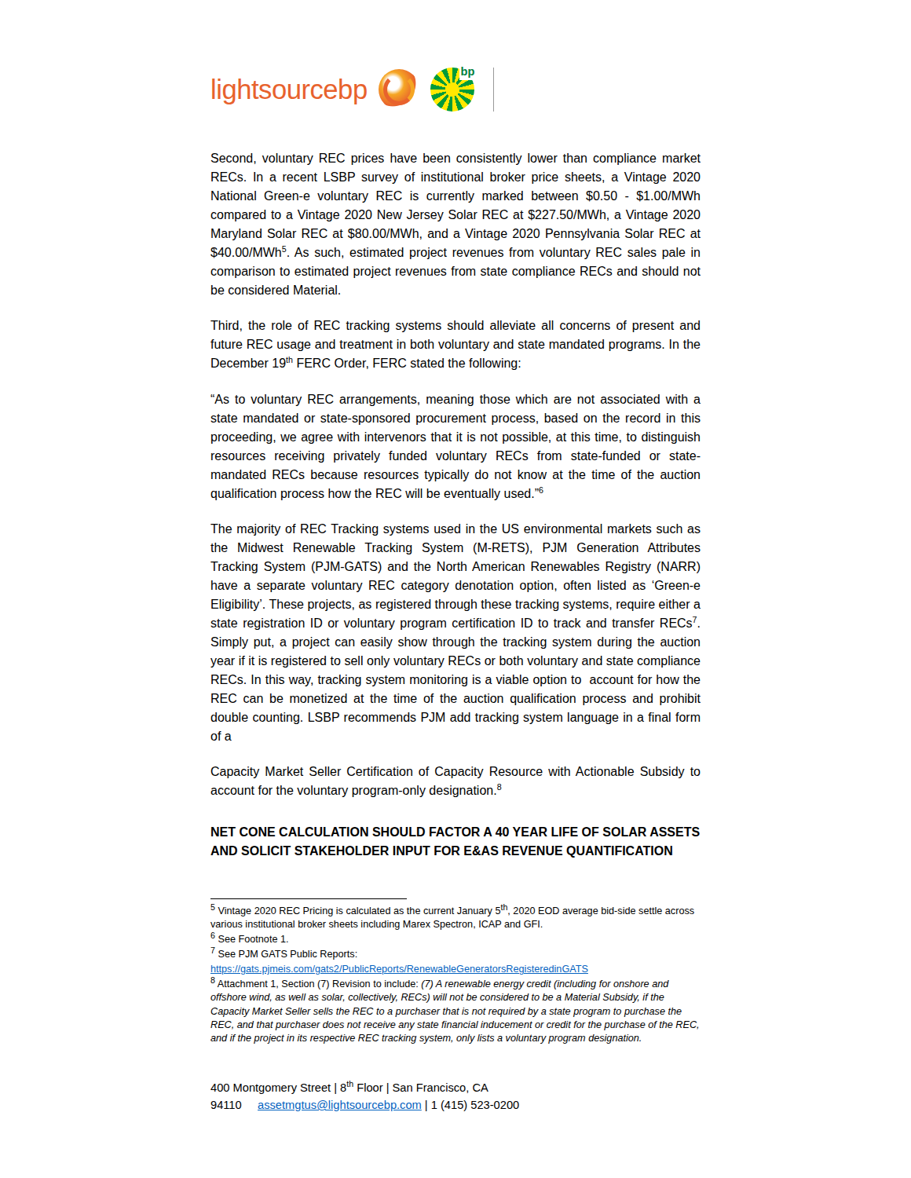lightsourcebp bp
Second, voluntary REC prices have been consistently lower than compliance market RECs. In a recent LSBP survey of institutional broker price sheets, a Vintage 2020 National Green-e voluntary REC is currently marked between $0.50 - $1.00/MWh compared to a Vintage 2020 New Jersey Solar REC at $227.50/MWh, a Vintage 2020 Maryland Solar REC at $80.00/MWh, and a Vintage 2020 Pennsylvania Solar REC at $40.00/MWh5. As such, estimated project revenues from voluntary REC sales pale in comparison to estimated project revenues from state compliance RECs and should not be considered Material.
Third, the role of REC tracking systems should alleviate all concerns of present and future REC usage and treatment in both voluntary and state mandated programs. In the December 19th FERC Order, FERC stated the following:
“As to voluntary REC arrangements, meaning those which are not associated with a state mandated or state-sponsored procurement process, based on the record in this proceeding, we agree with intervenors that it is not possible, at this time, to distinguish resources receiving privately funded voluntary RECs from state-funded or state-mandated RECs because resources typically do not know at the time of the auction qualification process how the REC will be eventually used.”6
The majority of REC Tracking systems used in the US environmental markets such as the Midwest Renewable Tracking System (M-RETS), PJM Generation Attributes Tracking System (PJM-GATS) and the North American Renewables Registry (NARR) have a separate voluntary REC category denotation option, often listed as ‘Green-e Eligibility’. These projects, as registered through these tracking systems, require either a state registration ID or voluntary program certification ID to track and transfer RECs7. Simply put, a project can easily show through the tracking system during the auction year if it is registered to sell only voluntary RECs or both voluntary and state compliance RECs. In this way, tracking system monitoring is a viable option to account for how the REC can be monetized at the time of the auction qualification process and prohibit double counting. LSBP recommends PJM add tracking system language in a final form of a
Capacity Market Seller Certification of Capacity Resource with Actionable Subsidy to account for the voluntary program-only designation.8
NET CONE CALCULATION SHOULD FACTOR A 40 YEAR LIFE OF SOLAR ASSETS AND SOLICIT STAKEHOLDER INPUT FOR E&AS REVENUE QUANTIFICATION
5 Vintage 2020 REC Pricing is calculated as the current January 5th, 2020 EOD average bid-side settle across various institutional broker sheets including Marex Spectron, ICAP and GFI.
6 See Footnote 1.
7 See PJM GATS Public Reports:
https://gats.pjmeis.com/gats2/PublicReports/RenewableGeneratorsRegisteredinGATS
8 Attachment 1, Section (7) Revision to include: (7) A renewable energy credit (including for onshore and offshore wind, as well as solar, collectively, RECs) will not be considered to be a Material Subsidy, if the Capacity Market Seller sells the REC to a purchaser that is not required by a state program to purchase the REC, and that purchaser does not receive any state financial inducement or credit for the purchase of the REC, and if the project in its respective REC tracking system, only lists a voluntary program designation.
400 Montgomery Street | 8th Floor | San Francisco, CA 94110 assetmgtus@lightsourcebp.com | 1 (415) 523-0200